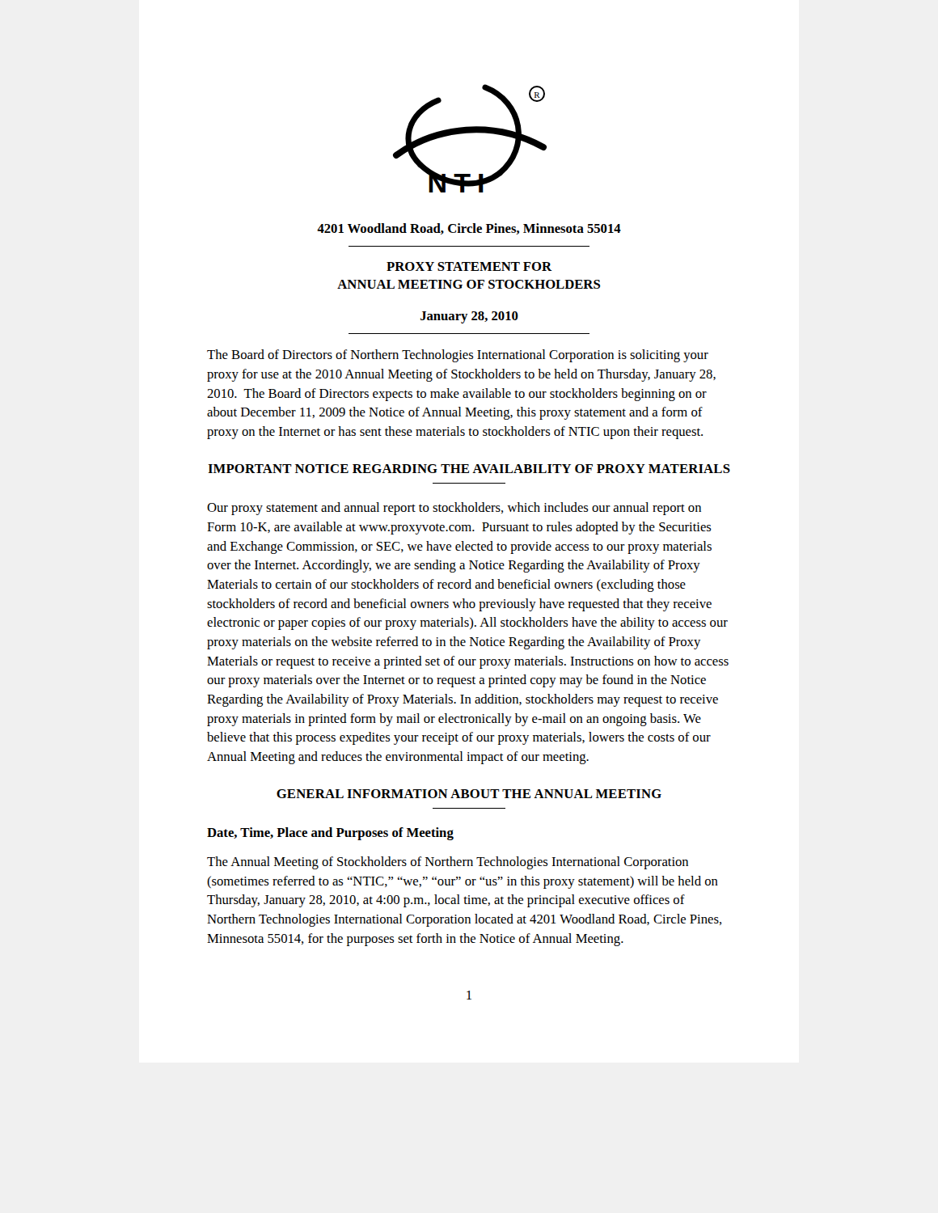R NTI
4201 Woodland Road, Circle Pines, Minnesota 55014
PROXY STATEMENT FOR
ANNUAL MEETING OF STOCKHOLDERS
January 28, 2010
The Board of Directors of Northern Technologies International Corporation is soliciting your proxy for use at the 2010 Annual Meeting of Stockholders to be held on Thursday, January 28, 2010. The Board of Directors expects to make available to our stockholders beginning on or about December 11, 2009 the Notice of Annual Meeting, this proxy statement and a form of proxy on the Internet or has sent these materials to stockholders of NTIC upon their request.
IMPORTANT NOTICE REGARDING THE AVAILABILITY OF PROXY MATERIALS
Our proxy statement and annual report to stockholders, which includes our annual report on Form 10-K, are available at www.proxyvote.com. Pursuant to rules adopted by the Securities and Exchange Commission, or SEC, we have elected to provide access to our proxy materials over the Internet. Accordingly, we are sending a Notice Regarding the Availability of Proxy Materials to certain of our stockholders of record and beneficial owners (excluding those stockholders of record and beneficial owners who previously have requested that they receive electronic or paper copies of our proxy materials). All stockholders have the ability to access our proxy materials on the website referred to in the Notice Regarding the Availability of Proxy Materials or request to receive a printed set of our proxy materials. Instructions on how to access our proxy materials over the Internet or to request a printed copy may be found in the Notice Regarding the Availability of Proxy Materials. In addition, stockholders may request to receive proxy materials in printed form by mail or electronically by e-mail on an ongoing basis. We believe that this process expedites your receipt of our proxy materials, lowers the costs of our Annual Meeting and reduces the environmental impact of our meeting.
GENERAL INFORMATION ABOUT THE ANNUAL MEETING
Date, Time, Place and Purposes of Meeting
The Annual Meeting of Stockholders of Northern Technologies International Corporation (sometimes referred to as “NTIC,” “we,” “our” or “us” in this proxy statement) will be held on Thursday, January 28, 2010, at 4:00 p.m., local time, at the principal executive offices of Northern Technologies International Corporation located at 4201 Woodland Road, Circle Pines, Minnesota 55014, for the purposes set forth in the Notice of Annual Meeting.
1